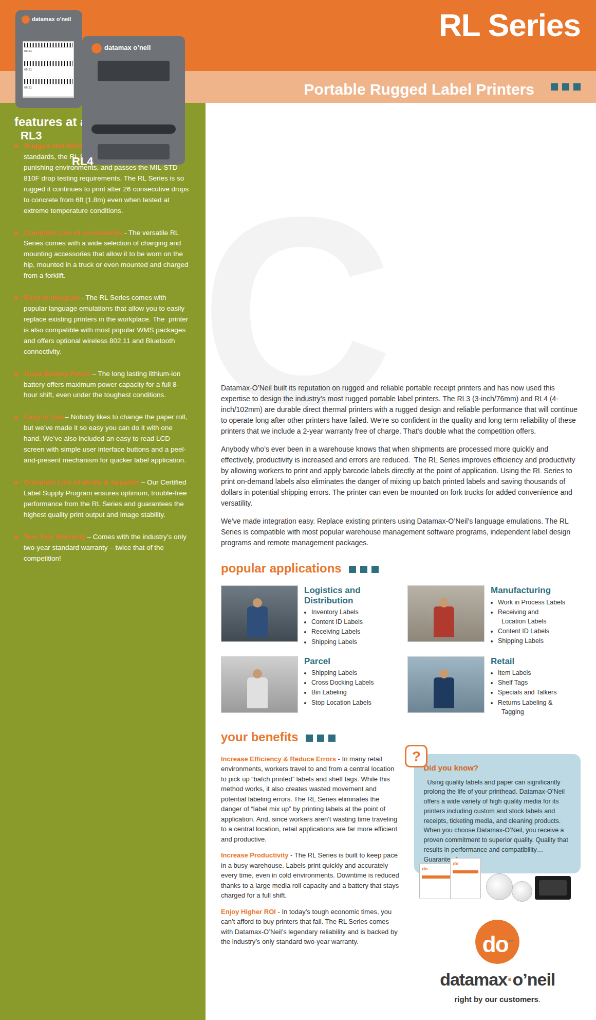RL Series
datamax o’neil
69 21
69 21
69 21
datamax o’neil
RL3
RL4
Portable Rugged Label Printers
features at a glance
Rugged and Reliable - With uncompromising standards, the RL Series endures even the most punishing environments, and passes the MIL-STD 810F drop testing requirements. The RL Series is so rugged it continues to print after 26 consecutive drops to concrete from 6ft (1.8m) even when tested at extreme temperature conditions.
Complete Line of Accessories - The versatile RL Series comes with a wide selection of charging and mounting accessories that allow it to be worn on the hip, mounted in a truck or even mounted and charged from a forklift.
Easy to Integrate - The RL Series comes with popular language emulations that allow you to easily replace existing printers in the workplace. The printer is also compatible with most popular WMS packages and offers optional wireless 802.11 and Bluetooth connectivity.
Great Battery Power – The long lasting lithium-ion battery offers maximum power capacity for a full 8-hour shift, even under the toughest conditions.
Easy to Use – Nobody likes to change the paper roll, but we’ve made it so easy you can do it with one hand. We’ve also included an easy to read LCD screen with simple user interface buttons and a peel-and-present mechanism for quicker label application.
Complete Line of Media & Supplies – Our Certified Label Supply Program ensures optimum, trouble-free performance from the RL Series and guarantees the highest quality print output and image stability.
Two Year Warranty – Comes with the industry’s only two-year standard warranty – twice that of the competition!
C
Datamax-O’Neil built its reputation on rugged and reliable portable receipt printers and has now used this expertise to design the industry’s most rugged portable label printers. The RL3 (3-inch/76mm) and RL4 (4-inch/102mm) are durable direct thermal printers with a rugged design and reliable performance that will continue to operate long after other printers have failed. We’re so confident in the quality and long term reliability of these printers that we include a 2-year warranty free of charge. That’s double what the competition offers.
Anybody who’s ever been in a warehouse knows that when shipments are processed more quickly and effectively, productivity is increased and errors are reduced. The RL Series improves efficiency and productivity by allowing workers to print and apply barcode labels directly at the point of application. Using the RL Series to print on-demand labels also eliminates the danger of mixing up batch printed labels and saving thousands of dollars in potential shipping errors. The printer can even be mounted on fork trucks for added convenience and versatility.
We’ve made integration easy. Replace existing printers using Datamax-O’Neil’s language emulations. The RL Series is compatible with most popular warehouse management software programs, independent label design programs and remote management packages.
popular applications
Logistics and
Distribution
Inventory Labels
Content ID Labels
Receiving Labels
Shipping Labels
Manufacturing
Work in Process Labels
Receiving and
Location Labels
Content ID Labels
Shipping Labels
Parcel
Shipping Labels
Cross Docking Labels
Bin Labeling
Stop Location Labels
Retail
Item Labels
Shelf Tags
Specials and Talkers
Returns Labeling &
Tagging
your benefits
Increase Efficiency & Reduce Errors - In many retail environments, workers travel to and from a central location to pick up “batch printed” labels and shelf tags. While this method works, it also creates wasted movement and potential labeling errors. The RL Series eliminates the danger of “label mix up” by printing labels at the point of application. And, since workers aren’t wasting time traveling to a central location, retail applications are far more efficient and productive.
Increase Productivity - The RL Series is built to keep pace in a busy warehouse. Labels print quickly and accurately every time, even in cold environments. Downtime is reduced thanks to a large media roll capacity and a battery that stays charged for a full shift.
Enjoy Higher ROI - In today’s tough economic times, you can’t afford to buy printers that fail. The RL Series comes with Datamax-O’Neil’s legendary reliability and is backed by the industry’s only standard two-year warranty.
?
Did you know?
Using quality labels and paper can significantly prolong the life of your printhead. Datamax-O’Neil offers a wide variety of high quality media for its printers including custom and stock labels and receipts, ticketing media, and cleaning products. When you choose Datamax-O’Neil, you receive a proven commitment to superior quality. Quality that results in performance and compatibility… Guaranteed.
do
do
do™
datamax·o’neil
right by our customers.